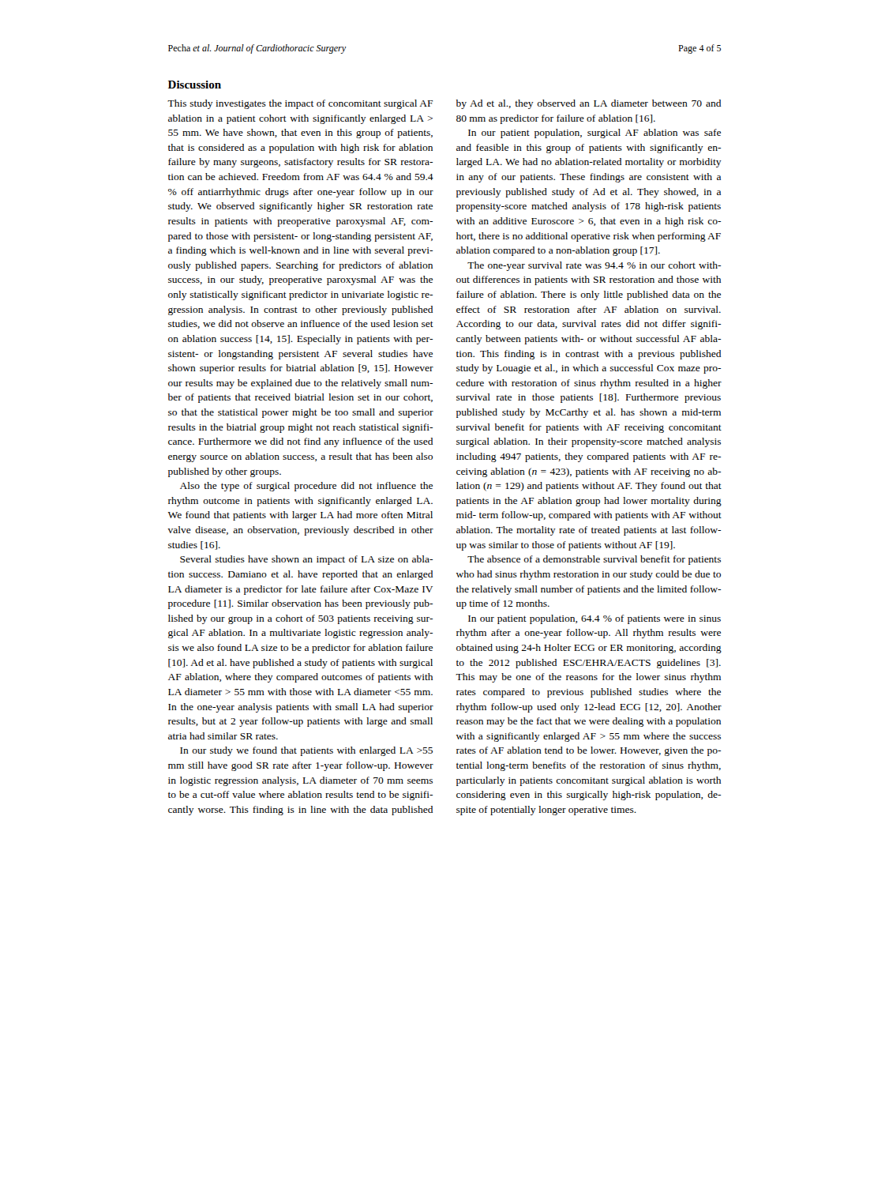Pecha et al. Journal of Cardiothoracic Surgery Page 4 of 5
Discussion
This study investigates the impact of concomitant surgical AF ablation in a patient cohort with significantly enlarged LA > 55 mm. We have shown, that even in this group of patients, that is considered as a population with high risk for ablation failure by many surgeons, satisfactory results for SR restoration can be achieved. Freedom from AF was 64.4 % and 59.4 % off antiarrhythmic drugs after one-year follow up in our study. We observed significantly higher SR restoration rate results in patients with preoperative paroxysmal AF, compared to those with persistent- or long-standing persistent AF, a finding which is well-known and in line with several previously published papers. Searching for predictors of ablation success, in our study, preoperative paroxysmal AF was the only statistically significant predictor in univariate logistic regression analysis. In contrast to other previously published studies, we did not observe an influence of the used lesion set on ablation success [14, 15]. Especially in patients with persistent- or longstanding persistent AF several studies have shown superior results for biatrial ablation [9, 15]. However our results may be explained due to the relatively small number of patients that received biatrial lesion set in our cohort, so that the statistical power might be too small and superior results in the biatrial group might not reach statistical significance. Furthermore we did not find any influence of the used energy source on ablation success, a result that has been also published by other groups.
Also the type of surgical procedure did not influence the rhythm outcome in patients with significantly enlarged LA. We found that patients with larger LA had more often Mitral valve disease, an observation, previously described in other studies [16].
Several studies have shown an impact of LA size on ablation success. Damiano et al. have reported that an enlarged LA diameter is a predictor for late failure after Cox-Maze IV procedure [11]. Similar observation has been previously published by our group in a cohort of 503 patients receiving surgical AF ablation. In a multivariate logistic regression analysis we also found LA size to be a predictor for ablation failure [10]. Ad et al. have published a study of patients with surgical AF ablation, where they compared outcomes of patients with LA diameter > 55 mm with those with LA diameter <55 mm. In the one-year analysis patients with small LA had superior results, but at 2 year follow-up patients with large and small atria had similar SR rates.
In our study we found that patients with enlarged LA >55 mm still have good SR rate after 1-year follow-up. However in logistic regression analysis, LA diameter of 70 mm seems to be a cut-off value where ablation results tend to be significantly worse. This finding is in line with the data published by Ad et al., they observed an LA diameter between 70 and 80 mm as predictor for failure of ablation [16].
In our patient population, surgical AF ablation was safe and feasible in this group of patients with significantly enlarged LA. We had no ablation-related mortality or morbidity in any of our patients. These findings are consistent with a previously published study of Ad et al. They showed, in a propensity-score matched analysis of 178 high-risk patients with an additive Euroscore > 6, that even in a high risk cohort, there is no additional operative risk when performing AF ablation compared to a non-ablation group [17].
The one-year survival rate was 94.4 % in our cohort without differences in patients with SR restoration and those with failure of ablation. There is only little published data on the effect of SR restoration after AF ablation on survival. According to our data, survival rates did not differ significantly between patients with- or without successful AF ablation. This finding is in contrast with a previous published study by Louagie et al., in which a successful Cox maze procedure with restoration of sinus rhythm resulted in a higher survival rate in those patients [18]. Furthermore previous published study by McCarthy et al. has shown a mid-term survival benefit for patients with AF receiving concomitant surgical ablation. In their propensity-score matched analysis including 4947 patients, they compared patients with AF receiving ablation (n = 423), patients with AF receiving no ablation (n = 129) and patients without AF. They found out that patients in the AF ablation group had lower mortality during mid- term follow-up, compared with patients with AF without ablation. The mortality rate of treated patients at last follow-up was similar to those of patients without AF [19].
The absence of a demonstrable survival benefit for patients who had sinus rhythm restoration in our study could be due to the relatively small number of patients and the limited follow-up time of 12 months.
In our patient population, 64.4 % of patients were in sinus rhythm after a one-year follow-up. All rhythm results were obtained using 24-h Holter ECG or ER monitoring, according to the 2012 published ESC/EHRA/EACTS guidelines [3]. This may be one of the reasons for the lower sinus rhythm rates compared to previous published studies where the rhythm follow-up used only 12-lead ECG [12, 20]. Another reason may be the fact that we were dealing with a population with a significantly enlarged AF > 55 mm where the success rates of AF ablation tend to be lower. However, given the potential long-term benefits of the restoration of sinus rhythm, particularly in patients concomitant surgical ablation is worth considering even in this surgically high-risk population, despite of potentially longer operative times.